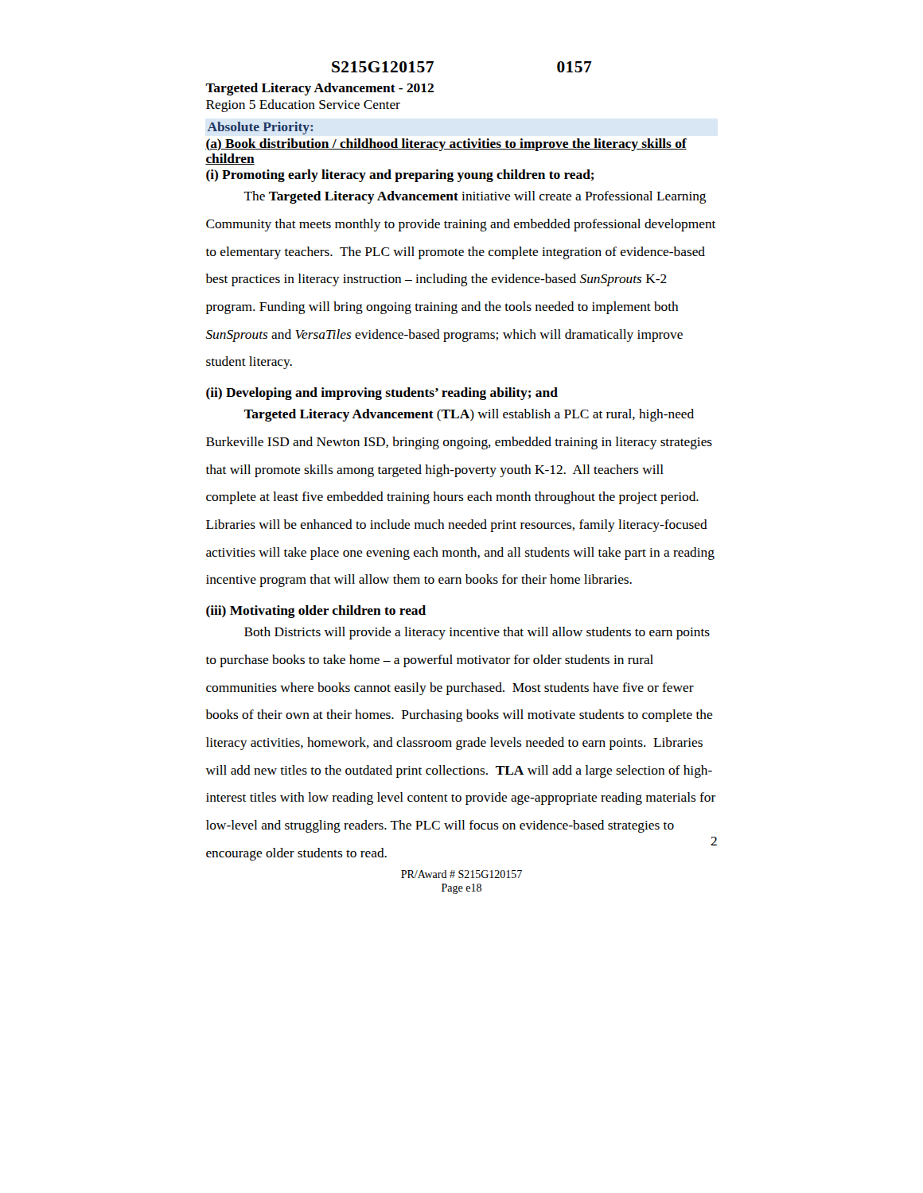S215G120157 0157
Targeted Literacy Advancement - 2012
Region 5 Education Service Center
Absolute Priority:
(a) Book distribution / childhood literacy activities to improve the literacy skills of children (i) Promoting early literacy and preparing young children to read;
The Targeted Literacy Advancement initiative will create a Professional Learning Community that meets monthly to provide training and embedded professional development to elementary teachers. The PLC will promote the complete integration of evidence-based best practices in literacy instruction – including the evidence-based SunSprouts K-2 program. Funding will bring ongoing training and the tools needed to implement both SunSprouts and VersaTiles evidence-based programs; which will dramatically improve student literacy.
(ii) Developing and improving students’ reading ability; and
Targeted Literacy Advancement (TLA) will establish a PLC at rural, high-need Burkeville ISD and Newton ISD, bringing ongoing, embedded training in literacy strategies that will promote skills among targeted high-poverty youth K-12. All teachers will complete at least five embedded training hours each month throughout the project period. Libraries will be enhanced to include much needed print resources, family literacy-focused activities will take place one evening each month, and all students will take part in a reading incentive program that will allow them to earn books for their home libraries.
(iii) Motivating older children to read
Both Districts will provide a literacy incentive that will allow students to earn points to purchase books to take home – a powerful motivator for older students in rural communities where books cannot easily be purchased. Most students have five or fewer books of their own at their homes. Purchasing books will motivate students to complete the literacy activities, homework, and classroom grade levels needed to earn points. Libraries will add new titles to the outdated print collections. TLA will add a large selection of high-interest titles with low reading level content to provide age-appropriate reading materials for low-level and struggling readers. The PLC will focus on evidence-based strategies to encourage older students to read.
2
PR/Award # S215G120157
Page e18